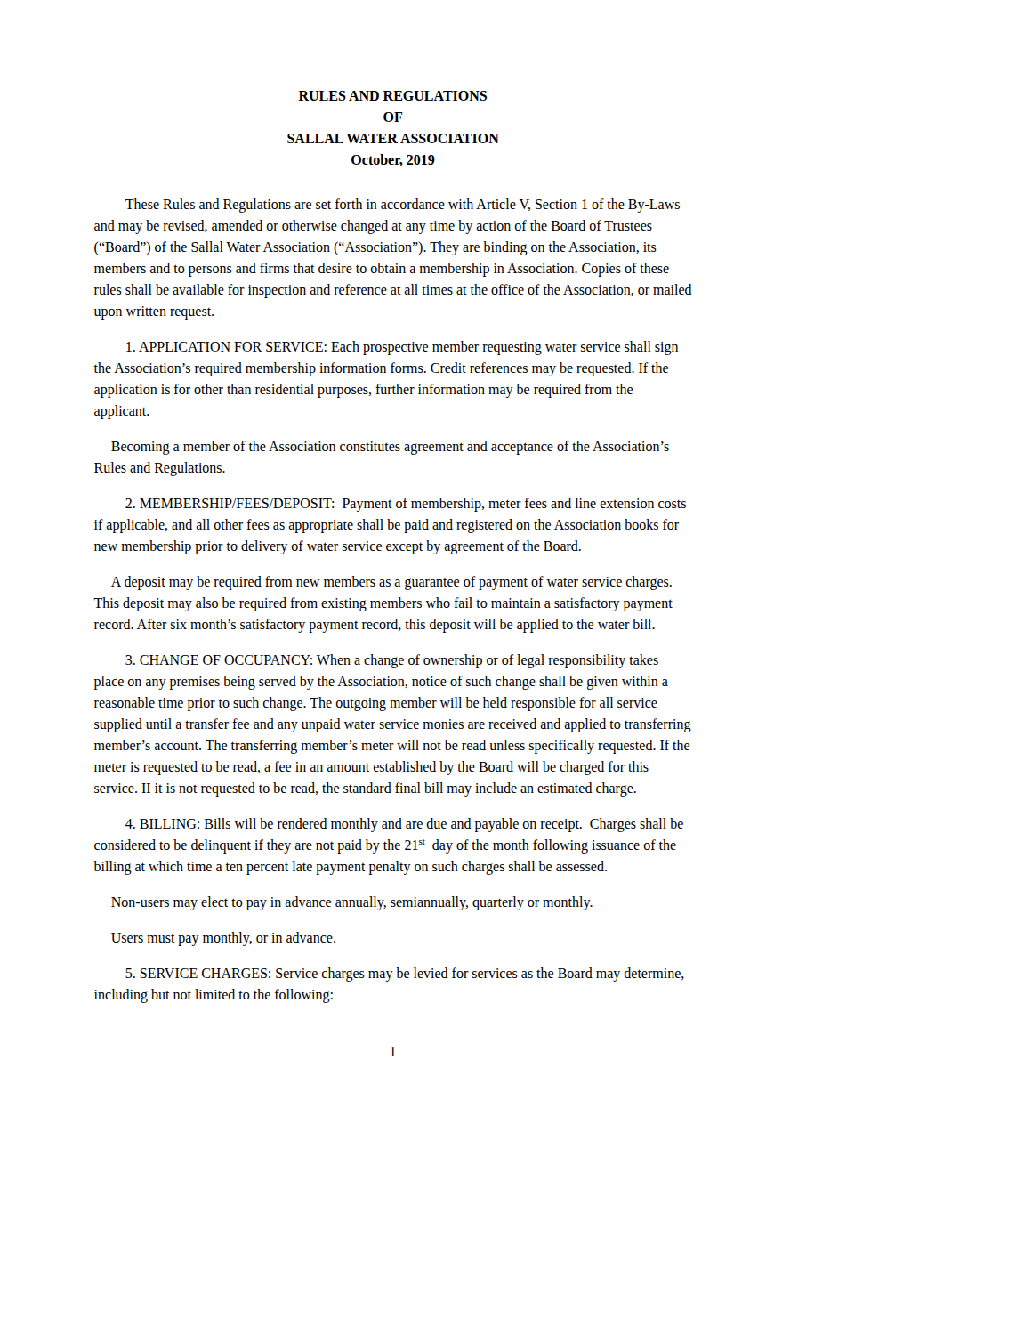RULES AND REGULATIONS OF SALLAL WATER ASSOCIATION October, 2019
These Rules and Regulations are set forth in accordance with Article V, Section 1 of the By-Laws and may be revised, amended or otherwise changed at any time by action of the Board of Trustees (“Board”) of the Sallal Water Association (“Association”). They are binding on the Association, its members and to persons and firms that desire to obtain a membership in Association. Copies of these rules shall be available for inspection and reference at all times at the office of the Association, or mailed upon written request.
1. APPLICATION FOR SERVICE: Each prospective member requesting water service shall sign the Association’s required membership information forms. Credit references may be requested. If the application is for other than residential purposes, further information may be required from the applicant.
Becoming a member of the Association constitutes agreement and acceptance of the Association’s Rules and Regulations.
2. MEMBERSHIP/FEES/DEPOSIT: Payment of membership, meter fees and line extension costs if applicable, and all other fees as appropriate shall be paid and registered on the Association books for new membership prior to delivery of water service except by agreement of the Board.
A deposit may be required from new members as a guarantee of payment of water service charges. This deposit may also be required from existing members who fail to maintain a satisfactory payment record. After six month’s satisfactory payment record, this deposit will be applied to the water bill.
3. CHANGE OF OCCUPANCY: When a change of ownership or of legal responsibility takes place on any premises being served by the Association, notice of such change shall be given within a reasonable time prior to such change. The outgoing member will be held responsible for all service supplied until a transfer fee and any unpaid water service monies are received and applied to transferring member’s account. The transferring member’s meter will not be read unless specifically requested. If the meter is requested to be read, a fee in an amount established by the Board will be charged for this service. II it is not requested to be read, the standard final bill may include an estimated charge.
4. BILLING: Bills will be rendered monthly and are due and payable on receipt. Charges shall be considered to be delinquent if they are not paid by the 21st day of the month following issuance of the billing at which time a ten percent late payment penalty on such charges shall be assessed.
Non-users may elect to pay in advance annually, semiannually, quarterly or monthly.
Users must pay monthly, or in advance.
5. SERVICE CHARGES: Service charges may be levied for services as the Board may determine, including but not limited to the following:
1